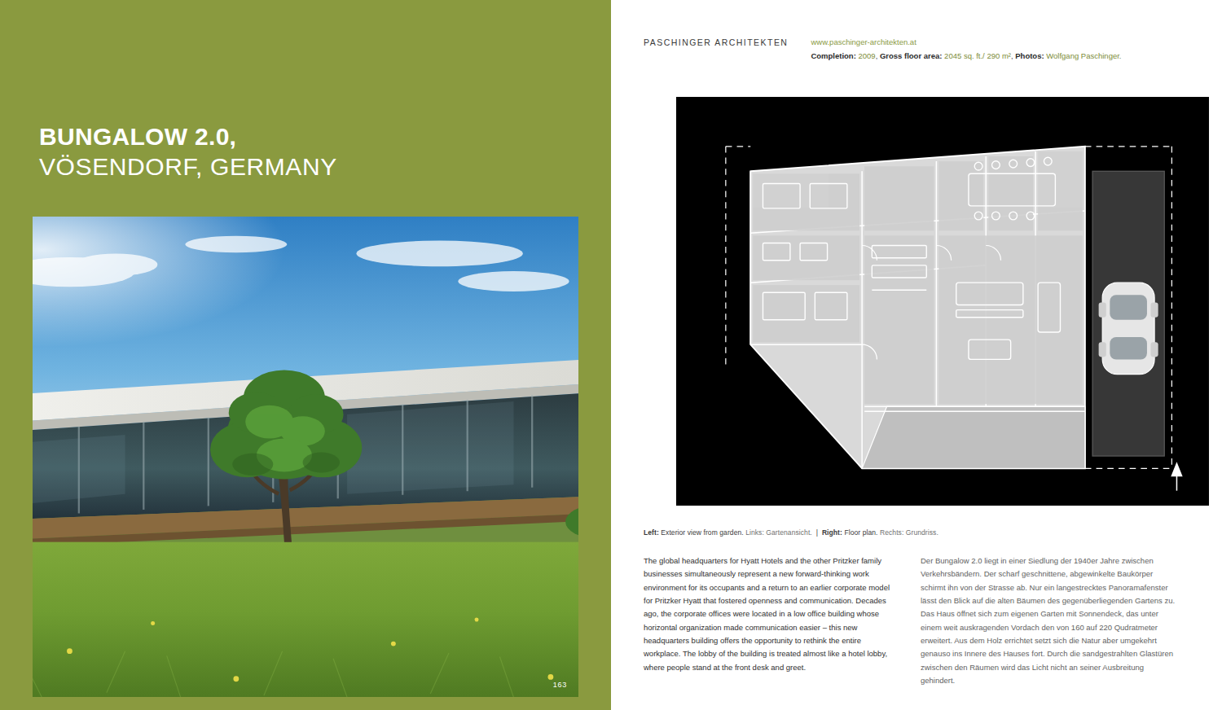BUNGALOW 2.0, VÖSENDORF, GERMANY
163
PASCHINGER ARCHITEKTEN
www.paschinger-architekten.at
Completion: 2009, Gross floor area: 2045 sq. ft./ 290 m², Photos: Wolfgang Paschinger.
Left: Exterior view from garden. Links: Gartenansicht. | Right: Floor plan. Rechts: Grundriss.
The global headquarters for Hyatt Hotels and the other Pritzker family businesses simultaneously represent a new forward-thinking work environment for its occupants and a return to an earlier corporate model for Pritzker Hyatt that fostered openness and communication. Decades ago, the corporate offices were located in a low office building whose horizontal organization made communication easier – this new headquarters building offers the opportunity to rethink the entire workplace. The lobby of the building is treated almost like a hotel lobby, where people stand at the front desk and greet.
Der Bungalow 2.0 liegt in einer Siedlung der 1940er Jahre zwischen Verkehrsbändern. Der scharf geschnittene, abgewinkelte Baukörper schirmt ihn von der Strasse ab. Nur ein langestrecktes Panoramafenster lässt den Blick auf die alten Bäumen des gegenüberliegenden Gartens zu. Das Haus öffnet sich zum eigenen Garten mit Sonnendeck, das unter einem weit auskragenden Vordach den von 160 auf 220 Qudratmeter erweitert. Aus dem Holz errichtet setzt sich die Natur aber umgekehrt genauso ins Innere des Hauses fort. Durch die sandgestrahlten Glastüren zwischen den Räumen wird das Licht nicht an seiner Ausbreitung gehindert.